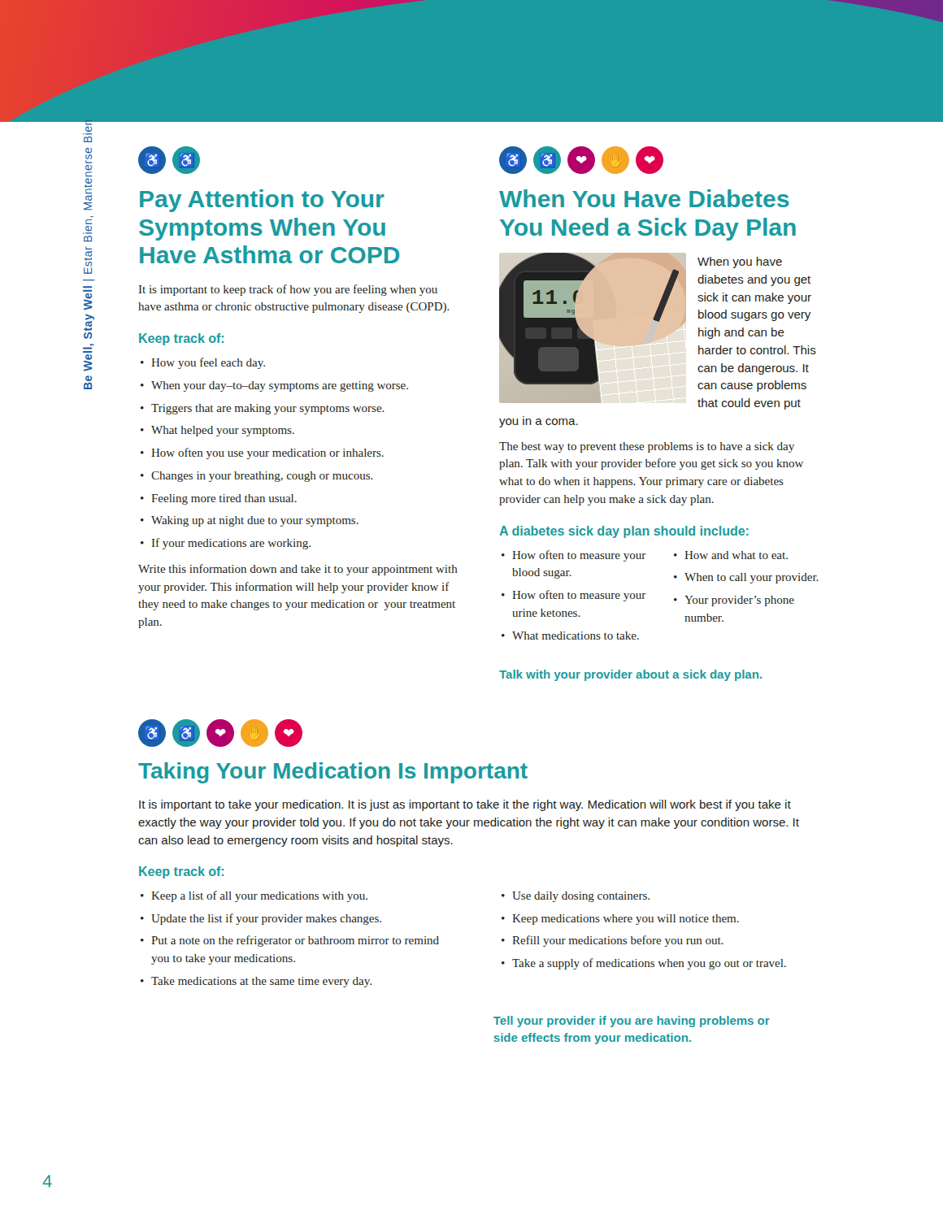Be Well, Stay Well | Estar Bien, Mantenerse Bien
♿
♿
Pay Attention to Your
Symptoms When You
Have Asthma or COPD
It is important to keep track of how you are feeling when you have asthma or chronic obstructive pulmonary disease (COPD).
Keep track of:
How you feel each day.
When your day–to–day symptoms are getting worse.
Triggers that are making your symptoms worse.
What helped your symptoms.
How often you use your medication or inhalers.
Changes in your breathing, cough or mucous.
Feeling more tired than usual.
Waking up at night due to your symptoms.
If your medications are working.
Write this information down and take it to your appointment with your provider. This information will help your provider know if they need to make changes to your medication or your treatment plan.
♿
♿
❤
✋
❤
When You Have Diabetes
You Need a Sick Day Plan
11.0mg/dL
When you have diabetes and you get sick it can make your blood sugars go very high and can be harder to control. This can be dangerous. It can cause problems that could even put you in a coma.
The best way to prevent these problems is to have a sick day plan. Talk with your provider before you get sick so you know what to do when it happens. Your primary care or diabetes provider can help you make a sick day plan.
A diabetes sick day plan should include:
How often to measure your blood sugar.
How often to measure your urine ketones.
What medications to take.
How and what to eat.
When to call your provider.
Your provider’s phone number.
Talk with your provider about a sick day plan.
♿
♿
❤
✋
❤
Taking Your Medication Is Important
It is important to take your medication. It is just as important to take it the right way. Medication will work best if you take it exactly the way your provider told you. If you do not take your medication the right way it can make your condition worse. It can also lead to emergency room visits and hospital stays.
Keep track of:
Keep a list of all your medications with you.
Update the list if your provider makes changes.
Put a note on the refrigerator or bathroom mirror to remind you to take your medications.
Take medications at the same time every day.
Use daily dosing containers.
Keep medications where you will notice them.
Refill your medications before you run out.
Take a supply of medications when you go out or travel.
Tell your provider if you are having problems or
side effects from your medication.
4